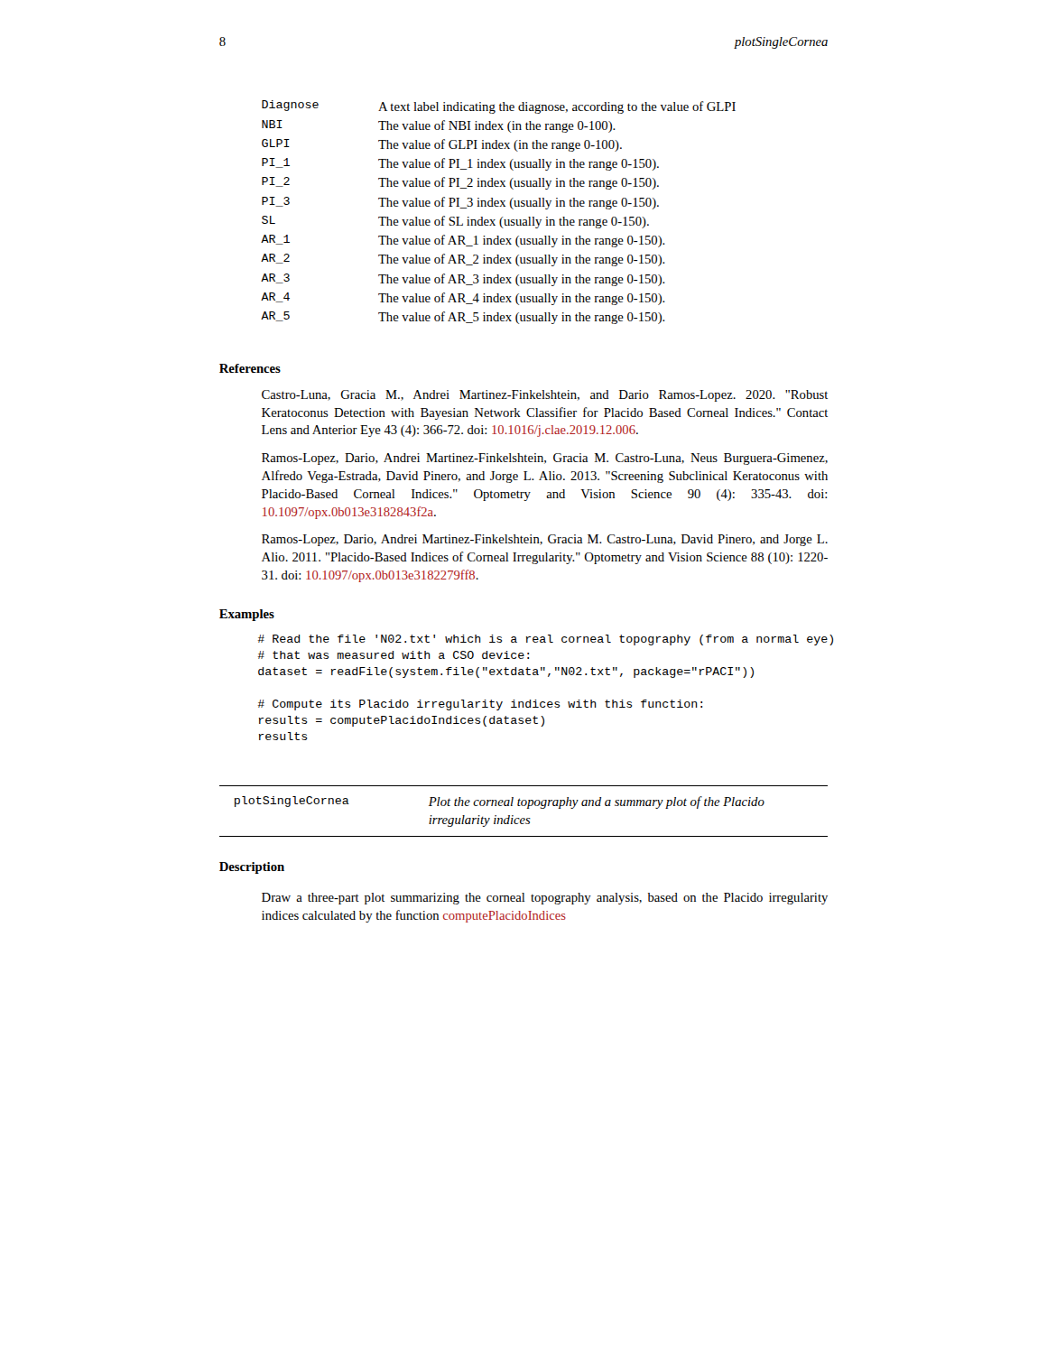8 plotSingleCornea
| Diagnose | A text label indicating the diagnose, according to the value of GLPI |
| NBI | The value of NBI index (in the range 0-100). |
| GLPI | The value of GLPI index (in the range 0-100). |
| PI_1 | The value of PI_1 index (usually in the range 0-150). |
| PI_2 | The value of PI_2 index (usually in the range 0-150). |
| PI_3 | The value of PI_3 index (usually in the range 0-150). |
| SL | The value of SL index (usually in the range 0-150). |
| AR_1 | The value of AR_1 index (usually in the range 0-150). |
| AR_2 | The value of AR_2 index (usually in the range 0-150). |
| AR_3 | The value of AR_3 index (usually in the range 0-150). |
| AR_4 | The value of AR_4 index (usually in the range 0-150). |
| AR_5 | The value of AR_5 index (usually in the range 0-150). |
References
Castro-Luna, Gracia M., Andrei Martinez-Finkelshtein, and Dario Ramos-Lopez. 2020. "Robust Keratoconus Detection with Bayesian Network Classifier for Placido Based Corneal Indices." Contact Lens and Anterior Eye 43 (4): 366-72. doi: 10.1016/j.clae.2019.12.006.
Ramos-Lopez, Dario, Andrei Martinez-Finkelshtein, Gracia M. Castro-Luna, Neus Burguera-Gimenez, Alfredo Vega-Estrada, David Pinero, and Jorge L. Alio. 2013. "Screening Subclinical Keratoconus with Placido-Based Corneal Indices." Optometry and Vision Science 90 (4): 335-43. doi: 10.1097/opx.0b013e3182843f2a.
Ramos-Lopez, Dario, Andrei Martinez-Finkelshtein, Gracia M. Castro-Luna, David Pinero, and Jorge L. Alio. 2011. "Placido-Based Indices of Corneal Irregularity." Optometry and Vision Science 88 (10): 1220-31. doi: 10.1097/opx.0b013e3182279ff8.
Examples
# Read the file 'N02.txt' which is a real corneal topography (from a normal eye)
# that was measured with a CSO device:
dataset = readFile(system.file("extdata","N02.txt", package="rPACI"))

# Compute its Placido irregularity indices with this function:
results = computePlacidoIndices(dataset)
results
plotSingleCornea
Plot the corneal topography and a summary plot of the Placido irregularity indices
Description
Draw a three-part plot summarizing the corneal topography analysis, based on the Placido irregularity indices calculated by the function computePlacidoIndices